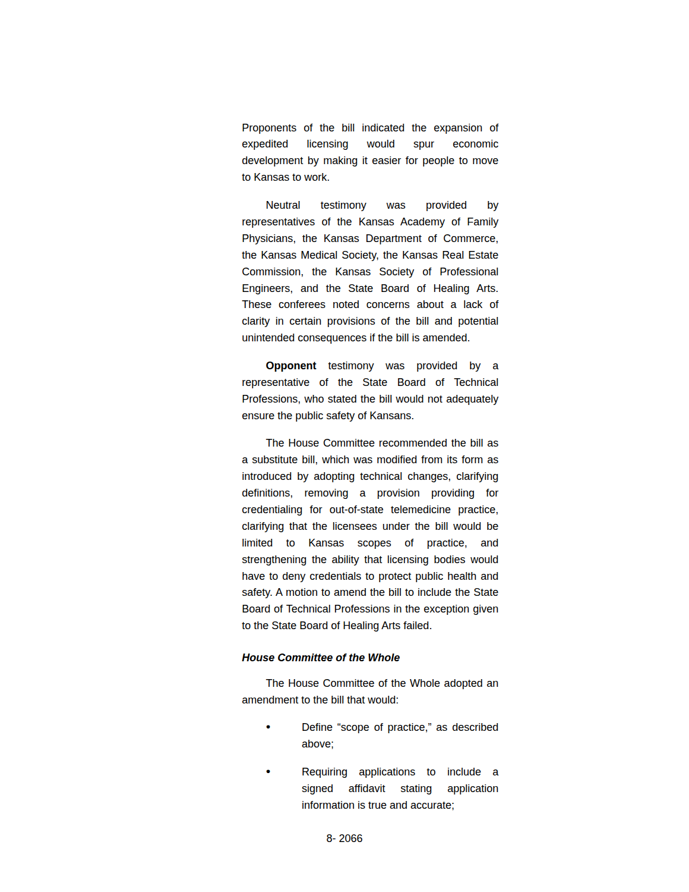Proponents of the bill indicated the expansion of expedited licensing would spur economic development by making it easier for people to move to Kansas to work.
Neutral testimony was provided by representatives of the Kansas Academy of Family Physicians, the Kansas Department of Commerce, the Kansas Medical Society, the Kansas Real Estate Commission, the Kansas Society of Professional Engineers, and the State Board of Healing Arts. These conferees noted concerns about a lack of clarity in certain provisions of the bill and potential unintended consequences if the bill is amended.
Opponent testimony was provided by a representative of the State Board of Technical Professions, who stated the bill would not adequately ensure the public safety of Kansans.
The House Committee recommended the bill as a substitute bill, which was modified from its form as introduced by adopting technical changes, clarifying definitions, removing a provision providing for credentialing for out-of-state telemedicine practice, clarifying that the licensees under the bill would be limited to Kansas scopes of practice, and strengthening the ability that licensing bodies would have to deny credentials to protect public health and safety. A motion to amend the bill to include the State Board of Technical Professions in the exception given to the State Board of Healing Arts failed.
House Committee of the Whole
The House Committee of the Whole adopted an amendment to the bill that would:
Define “scope of practice,” as described above;
Requiring applications to include a signed affidavit stating application information is true and accurate;
8- 2066